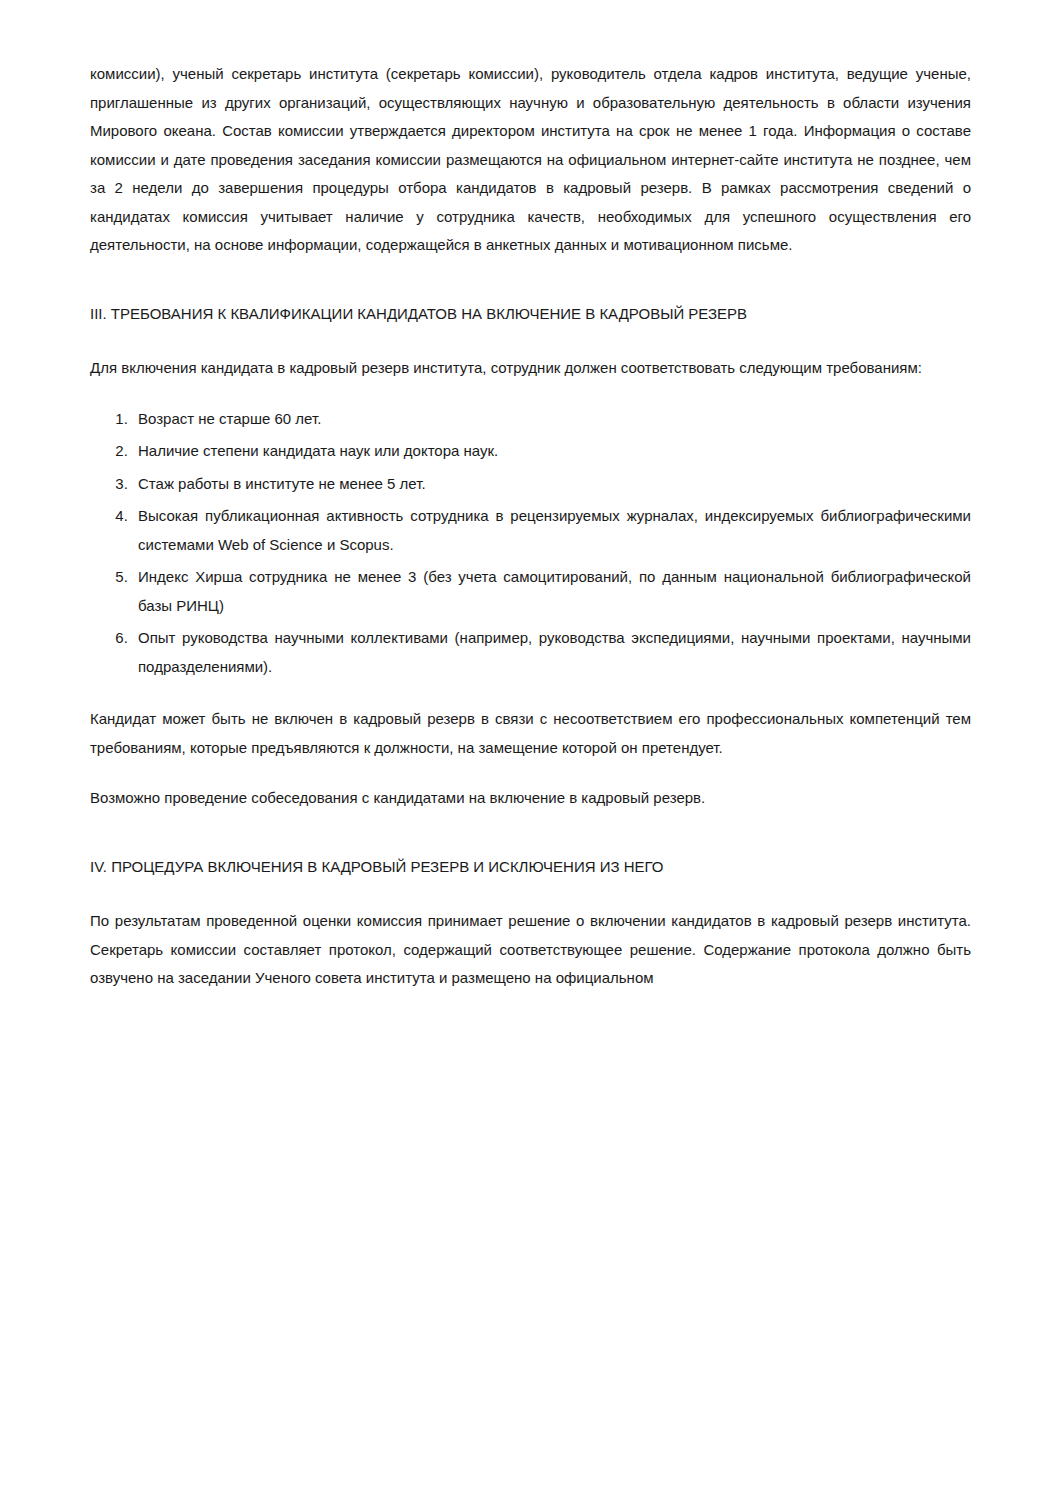комиссии), ученый секретарь института (секретарь комиссии), руководитель отдела кадров института, ведущие ученые, приглашенные из других организаций, осуществляющих научную и образовательную деятельность в области изучения Мирового океана. Состав комиссии утверждается директором института на срок не менее 1 года. Информация о составе комиссии и дате проведения заседания комиссии размещаются на официальном интернет-сайте института не позднее, чем за 2 недели до завершения процедуры отбора кандидатов в кадровый резерв. В рамках рассмотрения сведений о кандидатах комиссия учитывает наличие у сотрудника качеств, необходимых для успешного осуществления его деятельности, на основе информации, содержащейся в анкетных данных и мотивационном письме.
III. Требования к квалификации кандидатов на включение в кадровый резерв
Для включения кандидата в кадровый резерв института, сотрудник должен соответствовать следующим требованиям:
Возраст не старше 60 лет.
Наличие степени кандидата наук или доктора наук.
Стаж работы в институте не менее 5 лет.
Высокая публикационная активность сотрудника в рецензируемых журналах, индексируемых библиографическими системами Web of Science и Scopus.
Индекс Хирша сотрудника не менее 3 (без учета самоцитирований, по данным национальной библиографической базы РИНЦ)
Опыт руководства научными коллективами (например, руководства экспедициями, научными проектами, научными подразделениями).
Кандидат может быть не включен в кадровый резерв в связи с несоответствием его профессиональных компетенций тем требованиям, которые предъявляются к должности, на замещение которой он претендует.
Возможно проведение собеседования с кандидатами на включение в кадровый резерв.
IV. Процедура включения в кадровый резерв и исключения из него
По результатам проведенной оценки комиссия принимает решение о включении кандидатов в кадровый резерв института. Секретарь комиссии составляет протокол, содержащий соответствующее решение. Содержание протокола должно быть озвучено на заседании Ученого совета института и размещено на официальном